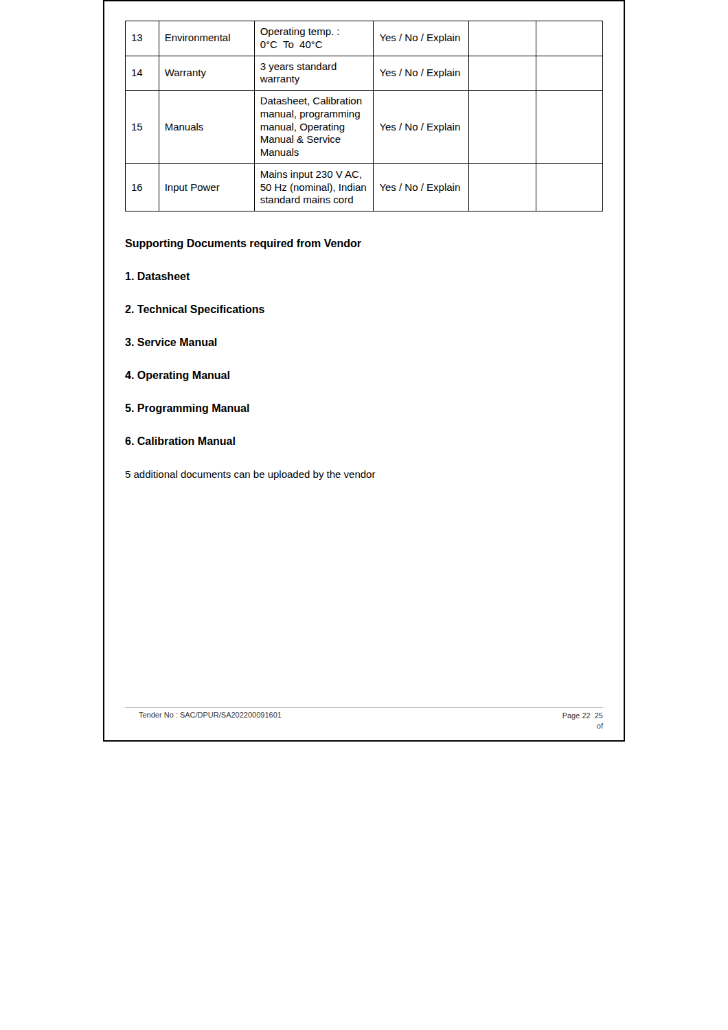| 13 | Environmental | Operating temp. : 0°C To 40°C | Yes / No / Explain | | |
| 14 | Warranty | 3 years standard warranty | Yes / No / Explain | | |
| 15 | Manuals | Datasheet, Calibration manual, programming manual, Operating Manual & Service Manuals | Yes / No / Explain | | |
| 16 | Input Power | Mains input 230 V AC, 50 Hz (nominal), Indian standard mains cord | Yes / No / Explain | | |
Supporting Documents required from Vendor
1. Datasheet
2. Technical Specifications
3. Service Manual
4. Operating Manual
5. Programming Manual
6. Calibration Manual
5 additional documents can be uploaded by the vendor
Tender No : SAC/DPUR/SA202200091601
Page 22 25
of